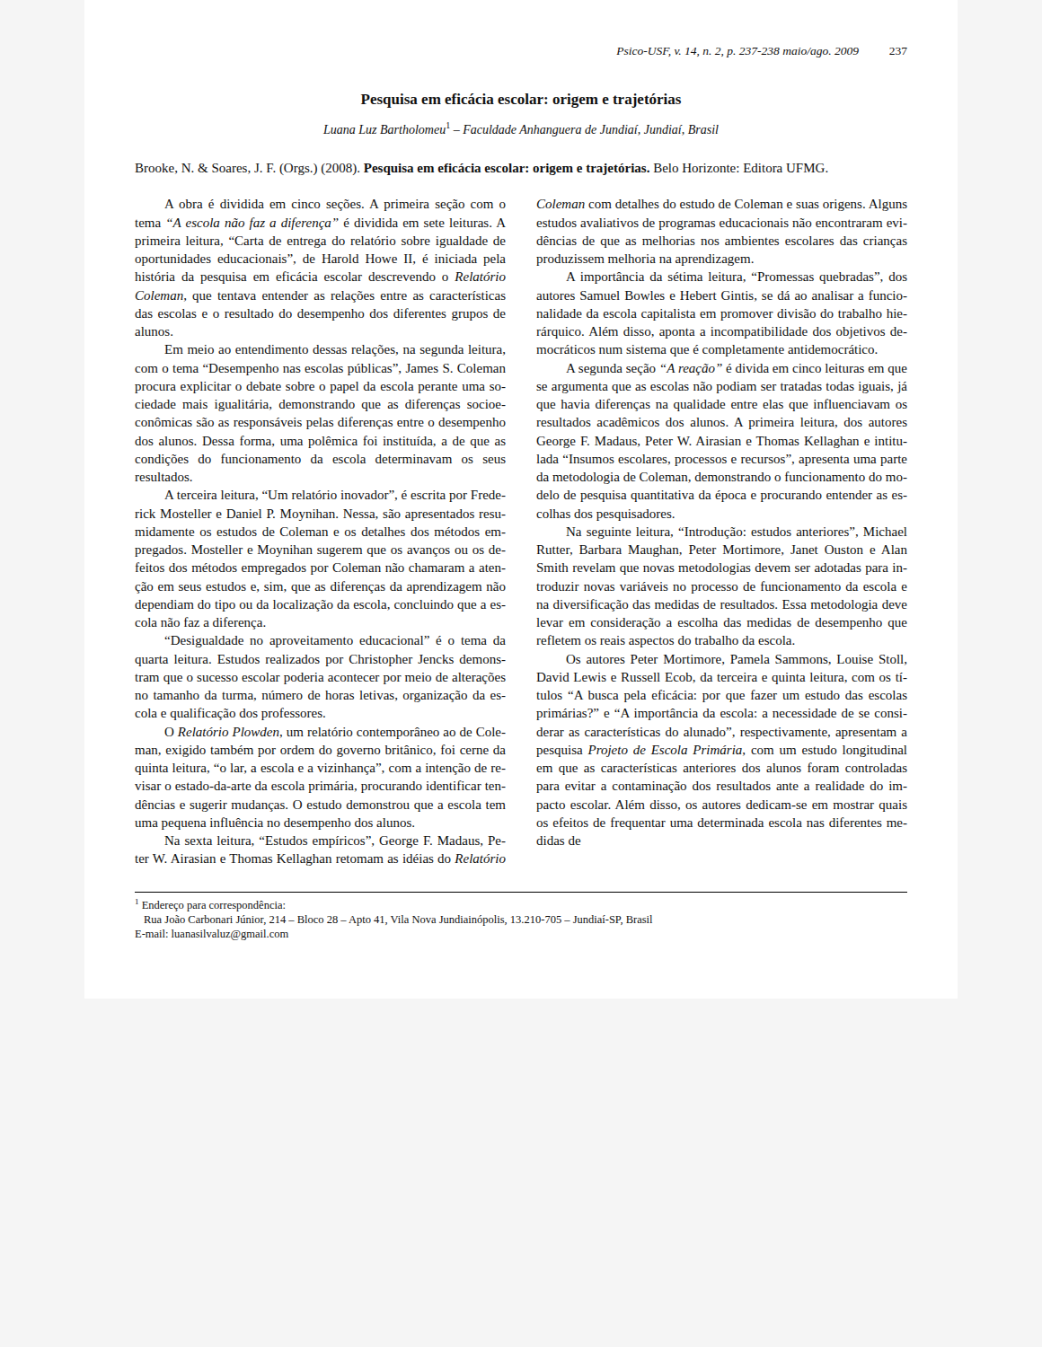Psico-USF, v. 14, n. 2, p. 237-238 maio/ago. 2009 237
Pesquisa em eficácia escolar: origem e trajetórias
Luana Luz Bartholomeu1 – Faculdade Anhanguera de Jundiaí, Jundiaí, Brasil
Brooke, N. & Soares, J. F. (Orgs.) (2008). Pesquisa em eficácia escolar: origem e trajetórias. Belo Horizonte: Editora UFMG.
A obra é dividida em cinco seções. A primeira seção com o tema “A escola não faz a diferença” é dividida em sete leituras. A primeira leitura, “Carta de entrega do relatório sobre igualdade de oportunidades educacionais”, de Harold Howe II, é iniciada pela história da pesquisa em eficácia escolar descrevendo o Relatório Coleman, que tentava entender as relações entre as características das escolas e o resultado do desempenho dos diferentes grupos de alunos.
Em meio ao entendimento dessas relações, na segunda leitura, com o tema “Desempenho nas escolas públicas”, James S. Coleman procura explicitar o debate sobre o papel da escola perante uma sociedade mais igualitária, demonstrando que as diferenças socioeconômicas são as responsáveis pelas diferenças entre o desempenho dos alunos. Dessa forma, uma polêmica foi instituída, a de que as condições do funcionamento da escola determinavam os seus resultados.
A terceira leitura, “Um relatório inovador”, é escrita por Frederick Mosteller e Daniel P. Moynihan. Nessa, são apresentados resumidamente os estudos de Coleman e os detalhes dos métodos empregados. Mosteller e Moynihan sugerem que os avanços ou os defeitos dos métodos empregados por Coleman não chamaram a atenção em seus estudos e, sim, que as diferenças da aprendizagem não dependiam do tipo ou da localização da escola, concluindo que a escola não faz a diferença.
“Desigualdade no aproveitamento educacional” é o tema da quarta leitura. Estudos realizados por Christopher Jencks demonstram que o sucesso escolar poderia acontecer por meio de alterações no tamanho da turma, número de horas letivas, organização da escola e qualificação dos professores.
O Relatório Plowden, um relatório contemporâneo ao de Coleman, exigido também por ordem do governo britânico, foi cerne da quinta leitura, “o lar, a escola e a vizinhança”, com a intenção de revisar o estado-da-arte da escola primária, procurando identificar tendências e sugerir mudanças. O estudo demonstrou que a escola tem uma pequena influência no desempenho dos alunos.
Na sexta leitura, “Estudos empíricos”, George F. Madaus, Peter W. Airasian e Thomas Kellaghan retomam as idéias do Relatório Coleman com detalhes do estudo de Coleman e suas origens. Alguns estudos avaliativos de programas educacionais não encontraram evidências de que as melhorias nos ambientes escolares das crianças produzissem melhoria na aprendizagem.
A importância da sétima leitura, “Promessas quebradas”, dos autores Samuel Bowles e Hebert Gintis, se dá ao analisar a funcionalidade da escola capitalista em promover divisão do trabalho hierárquico. Além disso, aponta a incompatibilidade dos objetivos democráticos num sistema que é completamente antidemocrático.
A segunda seção “A reação” é divida em cinco leituras em que se argumenta que as escolas não podiam ser tratadas todas iguais, já que havia diferenças na qualidade entre elas que influenciavam os resultados acadêmicos dos alunos. A primeira leitura, dos autores George F. Madaus, Peter W. Airasian e Thomas Kellaghan e intitulada “Insumos escolares, processos e recursos”, apresenta uma parte da metodologia de Coleman, demonstrando o funcionamento do modelo de pesquisa quantitativa da época e procurando entender as escolhas dos pesquisadores.
Na seguinte leitura, “Introdução: estudos anteriores”, Michael Rutter, Barbara Maughan, Peter Mortimore, Janet Ouston e Alan Smith revelam que novas metodologias devem ser adotadas para introduzir novas variáveis no processo de funcionamento da escola e na diversificação das medidas de resultados. Essa metodologia deve levar em consideração a escolha das medidas de desempenho que refletem os reais aspectos do trabalho da escola.
Os autores Peter Mortimore, Pamela Sammons, Louise Stoll, David Lewis e Russell Ecob, da terceira e quinta leitura, com os títulos “A busca pela eficácia: por que fazer um estudo das escolas primárias?” e “A importância da escola: a necessidade de se considerar as características do alunado”, respectivamente, apresentam a pesquisa Projeto de Escola Primária, com um estudo longitudinal em que as características anteriores dos alunos foram controladas para evitar a contaminação dos resultados ante a realidade do impacto escolar. Além disso, os autores dedicam-se em mostrar quais os efeitos de frequentar uma determinada escola nas diferentes medidas de
1 Endereço para correspondência:
Rua João Carbonari Júnior, 214 – Bloco 28 – Apto 41, Vila Nova Jundiainópolis, 13.210-705 – Jundiaí-SP, Brasil
E-mail: luanasilvaluz@gmail.com